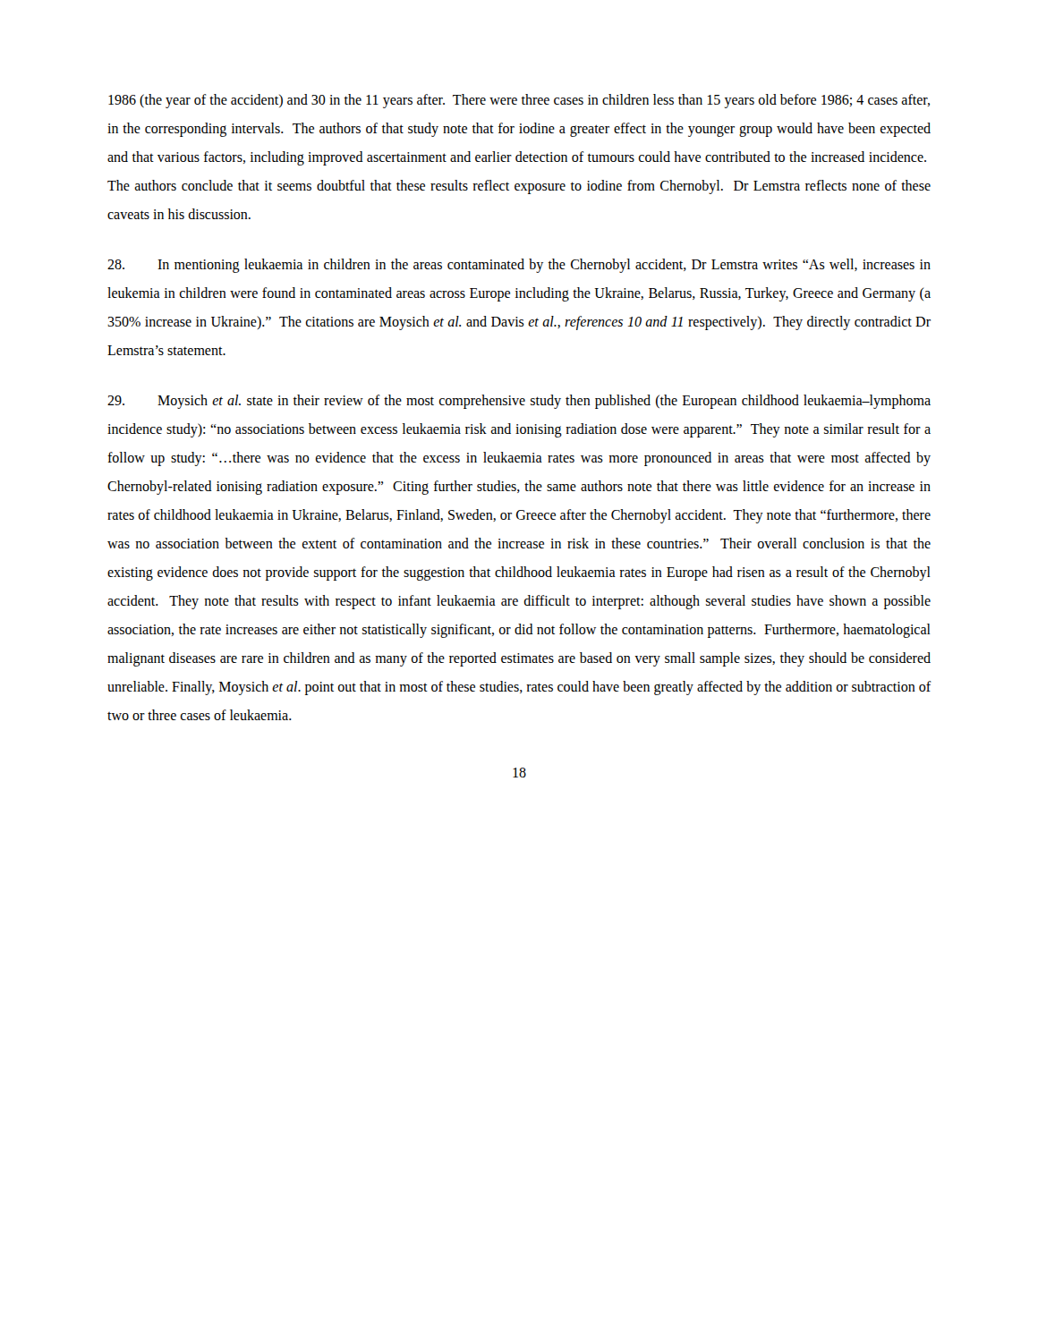1986 (the year of the accident) and 30 in the 11 years after. There were three cases in children less than 15 years old before 1986; 4 cases after, in the corresponding intervals. The authors of that study note that for iodine a greater effect in the younger group would have been expected and that various factors, including improved ascertainment and earlier detection of tumours could have contributed to the increased incidence. The authors conclude that it seems doubtful that these results reflect exposure to iodine from Chernobyl. Dr Lemstra reflects none of these caveats in his discussion.
28. In mentioning leukaemia in children in the areas contaminated by the Chernobyl accident, Dr Lemstra writes “As well, increases in leukemia in children were found in contaminated areas across Europe including the Ukraine, Belarus, Russia, Turkey, Greece and Germany (a 350% increase in Ukraine).” The citations are Moysich et al. and Davis et al., references 10 and 11 respectively). They directly contradict Dr Lemstra’s statement.
29. Moysich et al. state in their review of the most comprehensive study then published (the European childhood leukaemia–lymphoma incidence study): “no associations between excess leukaemia risk and ionising radiation dose were apparent.” They note a similar result for a follow up study: “…there was no evidence that the excess in leukaemia rates was more pronounced in areas that were most affected by Chernobyl-related ionising radiation exposure.” Citing further studies, the same authors note that there was little evidence for an increase in rates of childhood leukaemia in Ukraine, Belarus, Finland, Sweden, or Greece after the Chernobyl accident. They note that “furthermore, there was no association between the extent of contamination and the increase in risk in these countries.” Their overall conclusion is that the existing evidence does not provide support for the suggestion that childhood leukaemia rates in Europe had risen as a result of the Chernobyl accident. They note that results with respect to infant leukaemia are difficult to interpret: although several studies have shown a possible association, the rate increases are either not statistically significant, or did not follow the contamination patterns. Furthermore, haematological malignant diseases are rare in children and as many of the reported estimates are based on very small sample sizes, they should be considered unreliable. Finally, Moysich et al. point out that in most of these studies, rates could have been greatly affected by the addition or subtraction of two or three cases of leukaemia.
18